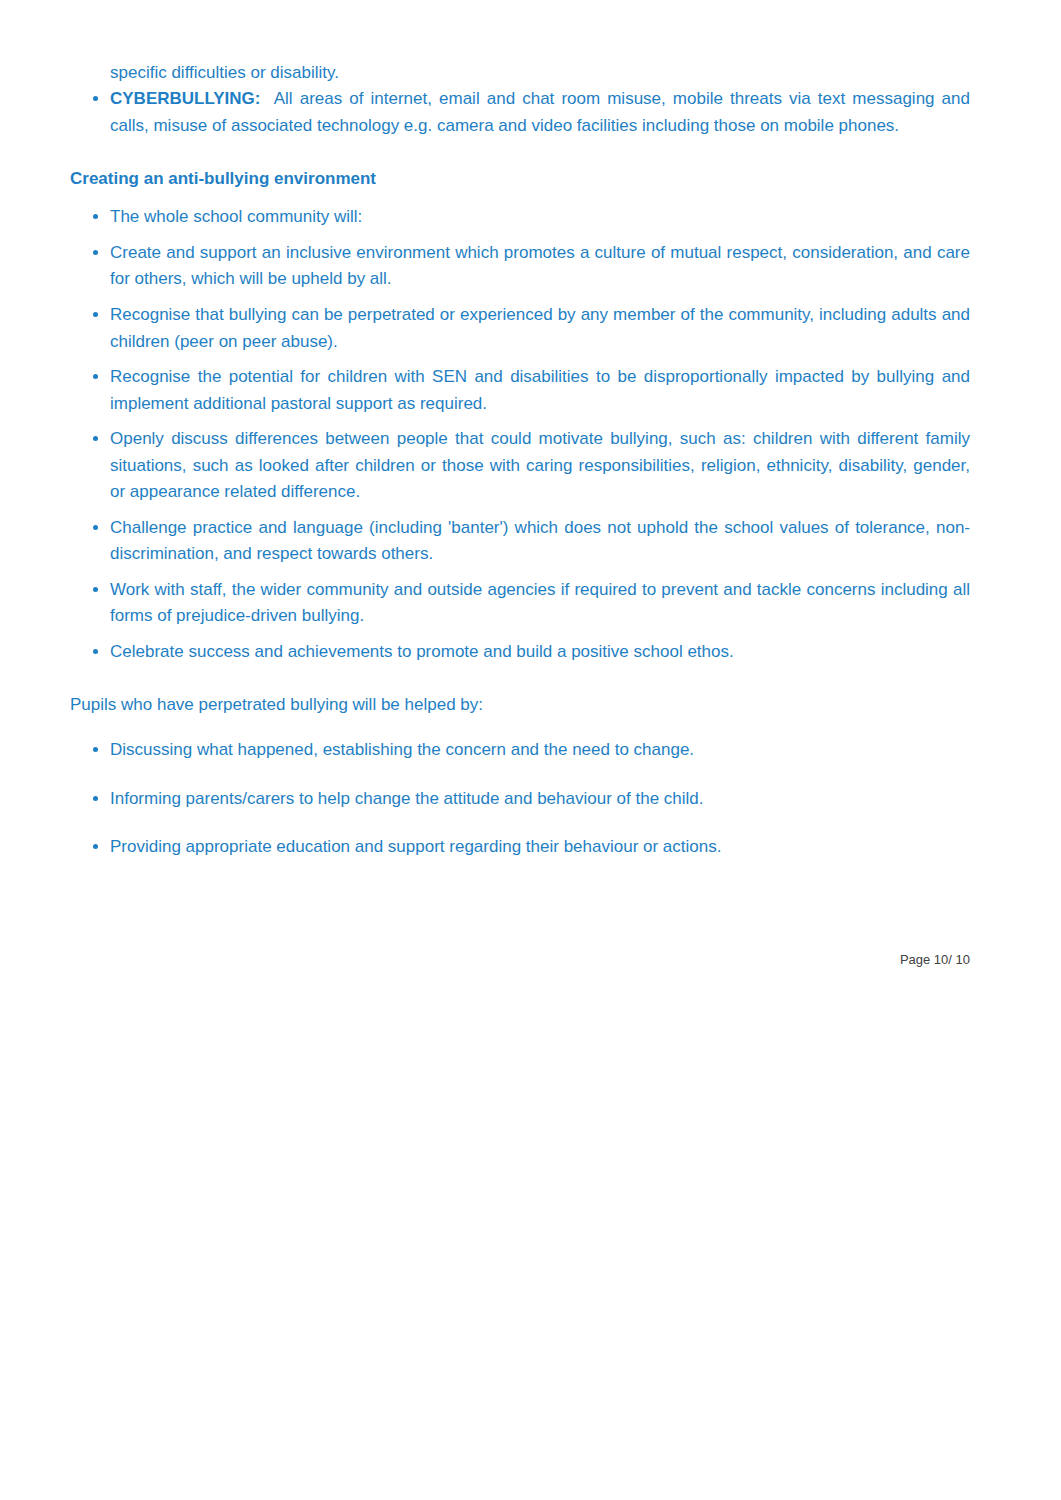specific difficulties or disability.
CYBERBULLYING: All areas of internet, email and chat room misuse, mobile threats via text messaging and calls, misuse of associated technology e.g. camera and video facilities including those on mobile phones.
Creating an anti-bullying environment
The whole school community will:
Create and support an inclusive environment which promotes a culture of mutual respect, consideration, and care for others, which will be upheld by all.
Recognise that bullying can be perpetrated or experienced by any member of the community, including adults and children (peer on peer abuse).
Recognise the potential for children with SEN and disabilities to be disproportionally impacted by bullying and implement additional pastoral support as required.
Openly discuss differences between people that could motivate bullying, such as: children with different family situations, such as looked after children or those with caring responsibilities, religion, ethnicity, disability, gender, or appearance related difference.
Challenge practice and language (including 'banter') which does not uphold the school values of tolerance, non-discrimination, and respect towards others.
Work with staff, the wider community and outside agencies if required to prevent and tackle concerns including all forms of prejudice-driven bullying.
Celebrate success and achievements to promote and build a positive school ethos.
Pupils who have perpetrated bullying will be helped by:
Discussing what happened, establishing the concern and the need to change.
Informing parents/carers to help change the attitude and behaviour of the child.
Providing appropriate education and support regarding their behaviour or actions.
Page 10/ 10